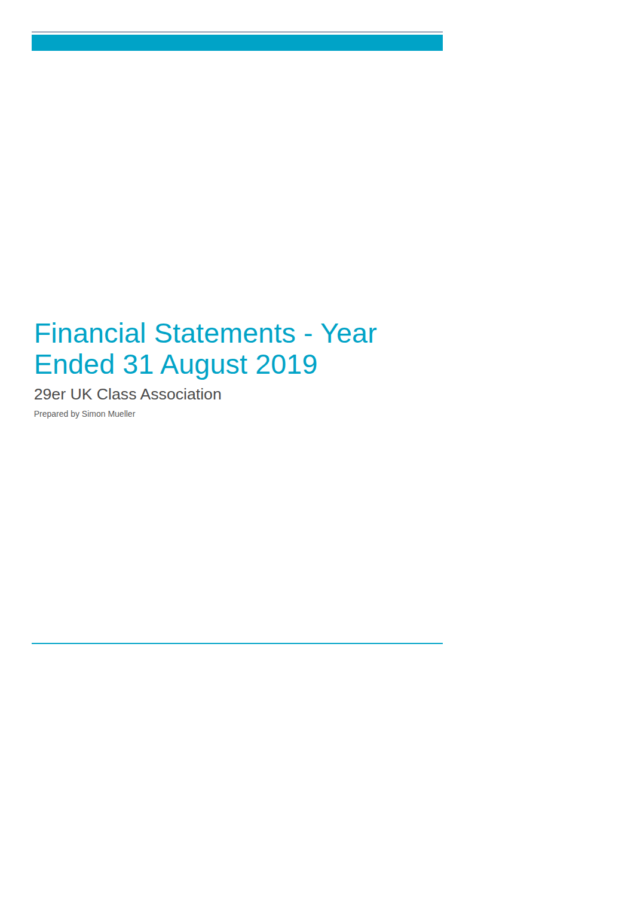Financial Statements - Year Ended 31 August 2019
29er UK Class Association
Prepared by Simon Mueller